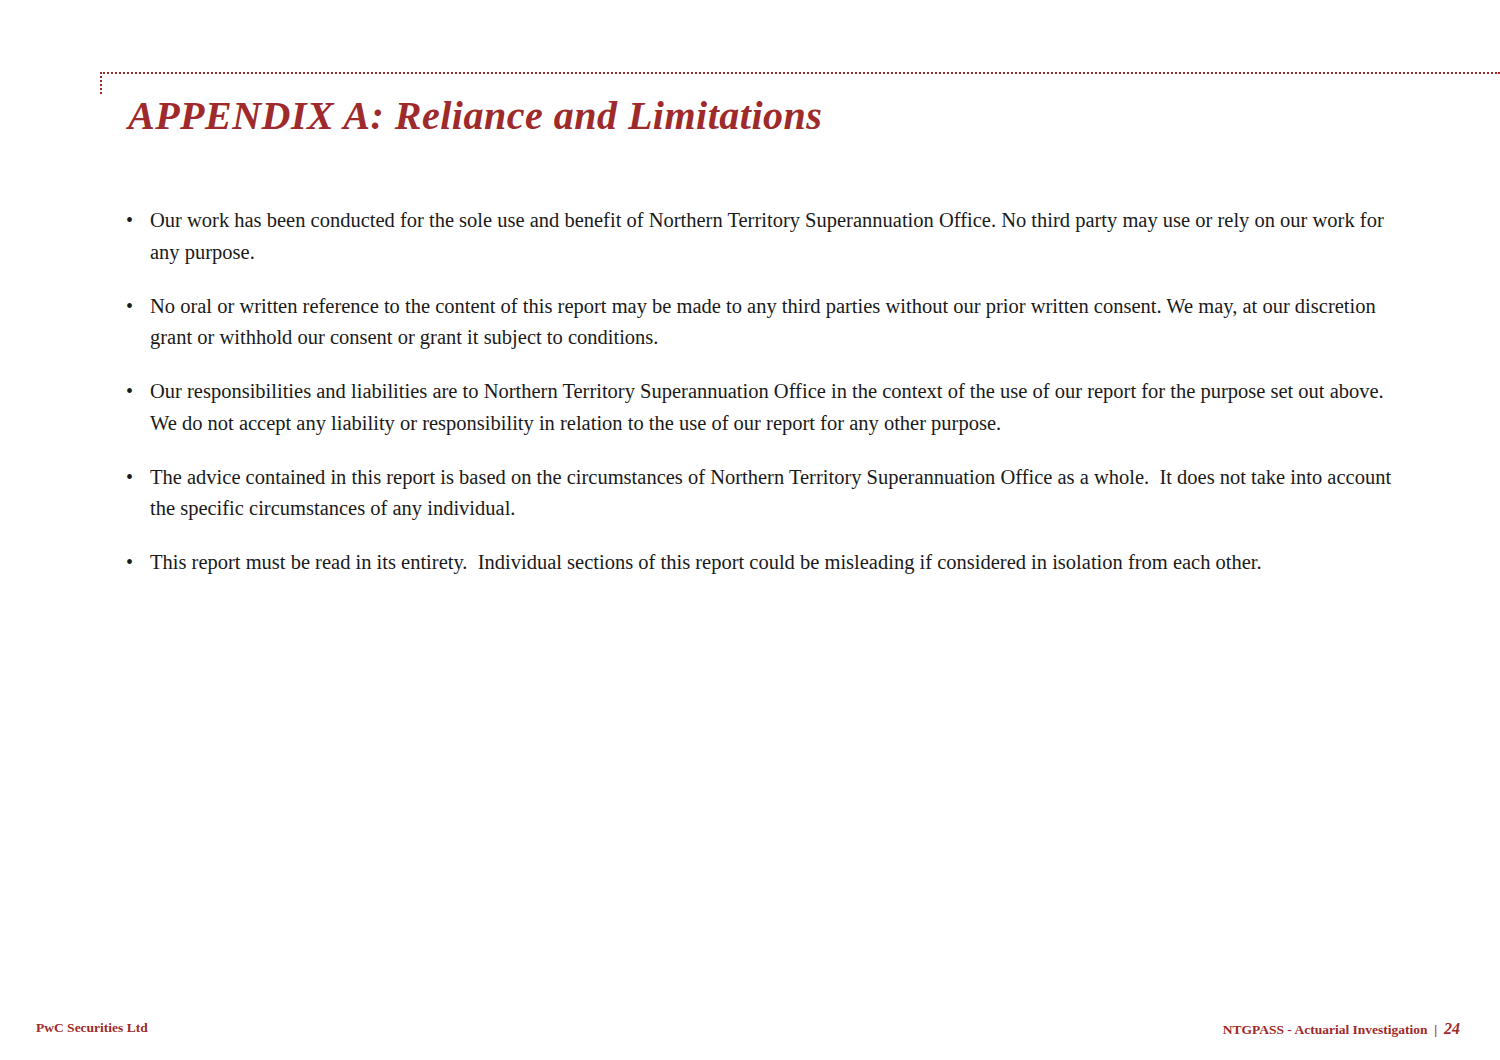APPENDIX A: Reliance and Limitations
Our work has been conducted for the sole use and benefit of Northern Territory Superannuation Office. No third party may use or rely on our work for any purpose.
No oral or written reference to the content of this report may be made to any third parties without our prior written consent. We may, at our discretion grant or withhold our consent or grant it subject to conditions.
Our responsibilities and liabilities are to Northern Territory Superannuation Office in the context of the use of our report for the purpose set out above. We do not accept any liability or responsibility in relation to the use of our report for any other purpose.
The advice contained in this report is based on the circumstances of Northern Territory Superannuation Office as a whole. It does not take into account the specific circumstances of any individual.
This report must be read in its entirety. Individual sections of this report could be misleading if considered in isolation from each other.
PwC Securities Ltd NTGPASS - Actuarial Investigation | 24